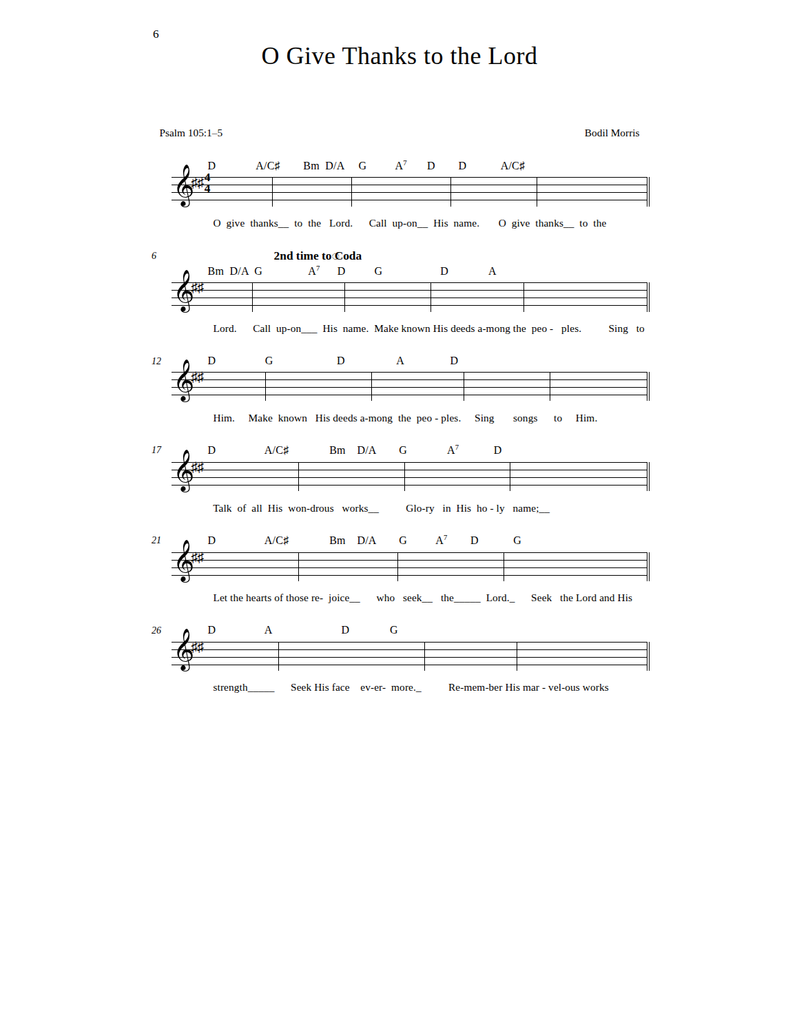6
O Give Thanks to the Lord
Psalm 105:1–5
Bodil Morris
D A/C♯ Bm D/A G A7 D D A/C♯
𝄞
♯♯
4
4
O give thanks__ to the Lord. Call up-on__ His name. O give thanks__ to the
6
2nd time to Coda
Bm D/A G A7 ◌ D G D A
𝄞
♯♯
Lord. Call up-on___ His name. Make known His deeds a-mong the peo - ples. Sing to
12
D G D A D
𝄞
♯♯
Him. Make known His deeds a-mong the peo - ples. Sing songs to Him.
17
D A/C♯ Bm D/A G A7 D
𝄞
♯♯
Talk of all His won-drous works__ Glo-ry in His ho - ly name;__
21
D A/C♯ Bm D/A G A7 D G
𝄞
♯♯
Let the hearts of those re- joice__ who seek__ the_____ Lord._ Seek the Lord and His
26
D A D G
𝄞
♯♯
strength_____ Seek His face ev-er- more._ Re-mem-ber His mar - vel-ous works